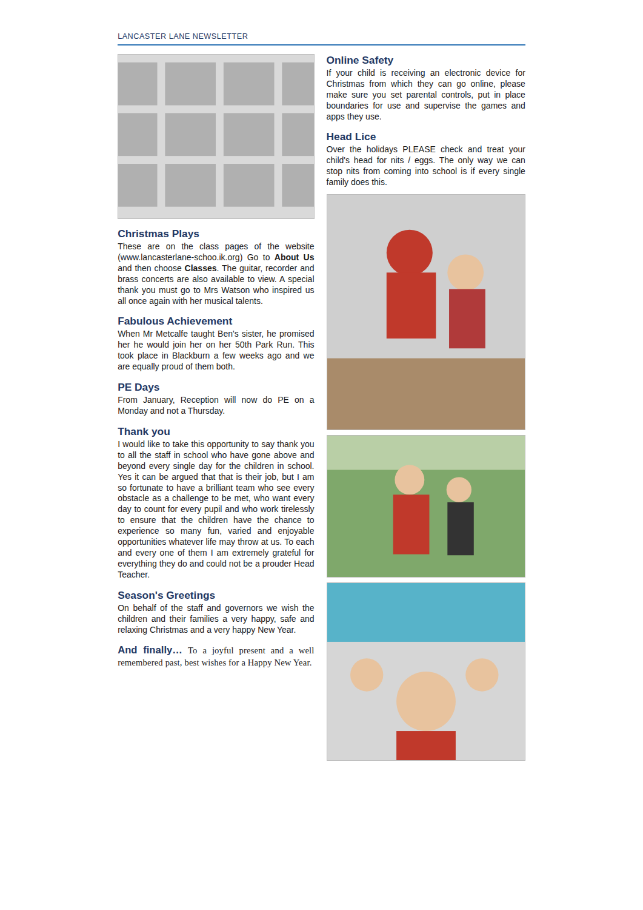LANCASTER LANE NEWSLETTER
Christmas Plays
These are on the class pages of the website (www.lancasterlane-schoo.ik.org) Go to About Us and then choose Classes. The guitar, recorder and brass concerts are also available to view. A special thank you must go to Mrs Watson who inspired us all once again with her musical talents.
Fabulous Achievement
When Mr Metcalfe taught Ben's sister, he promised her he would join her on her 50th Park Run. This took place in Blackburn a few weeks ago and we are equally proud of them both.
PE Days
From January, Reception will now do PE on a Monday and not a Thursday.
Thank you
I would like to take this opportunity to say thank you to all the staff in school who have gone above and beyond every single day for the children in school. Yes it can be argued that that is their job, but I am so fortunate to have a brilliant team who see every obstacle as a challenge to be met, who want every day to count for every pupil and who work tirelessly to ensure that the children have the chance to experience so many fun, varied and enjoyable opportunities whatever life may throw at us. To each and every one of them I am extremely grateful for everything they do and could not be a prouder Head Teacher.
Season's Greetings
On behalf of the staff and governors we wish the children and their families a very happy, safe and relaxing Christmas and a very happy New Year.
And finally… To a joyful present and a well remembered past, best wishes for a Happy New Year.
Online Safety
If your child is receiving an electronic device for Christmas from which they can go online, please make sure you set parental controls, put in place boundaries for use and supervise the games and apps they use.
Head Lice
Over the holidays PLEASE check and treat your child's head for nits / eggs. The only way we can stop nits from coming into school is if every single family does this.